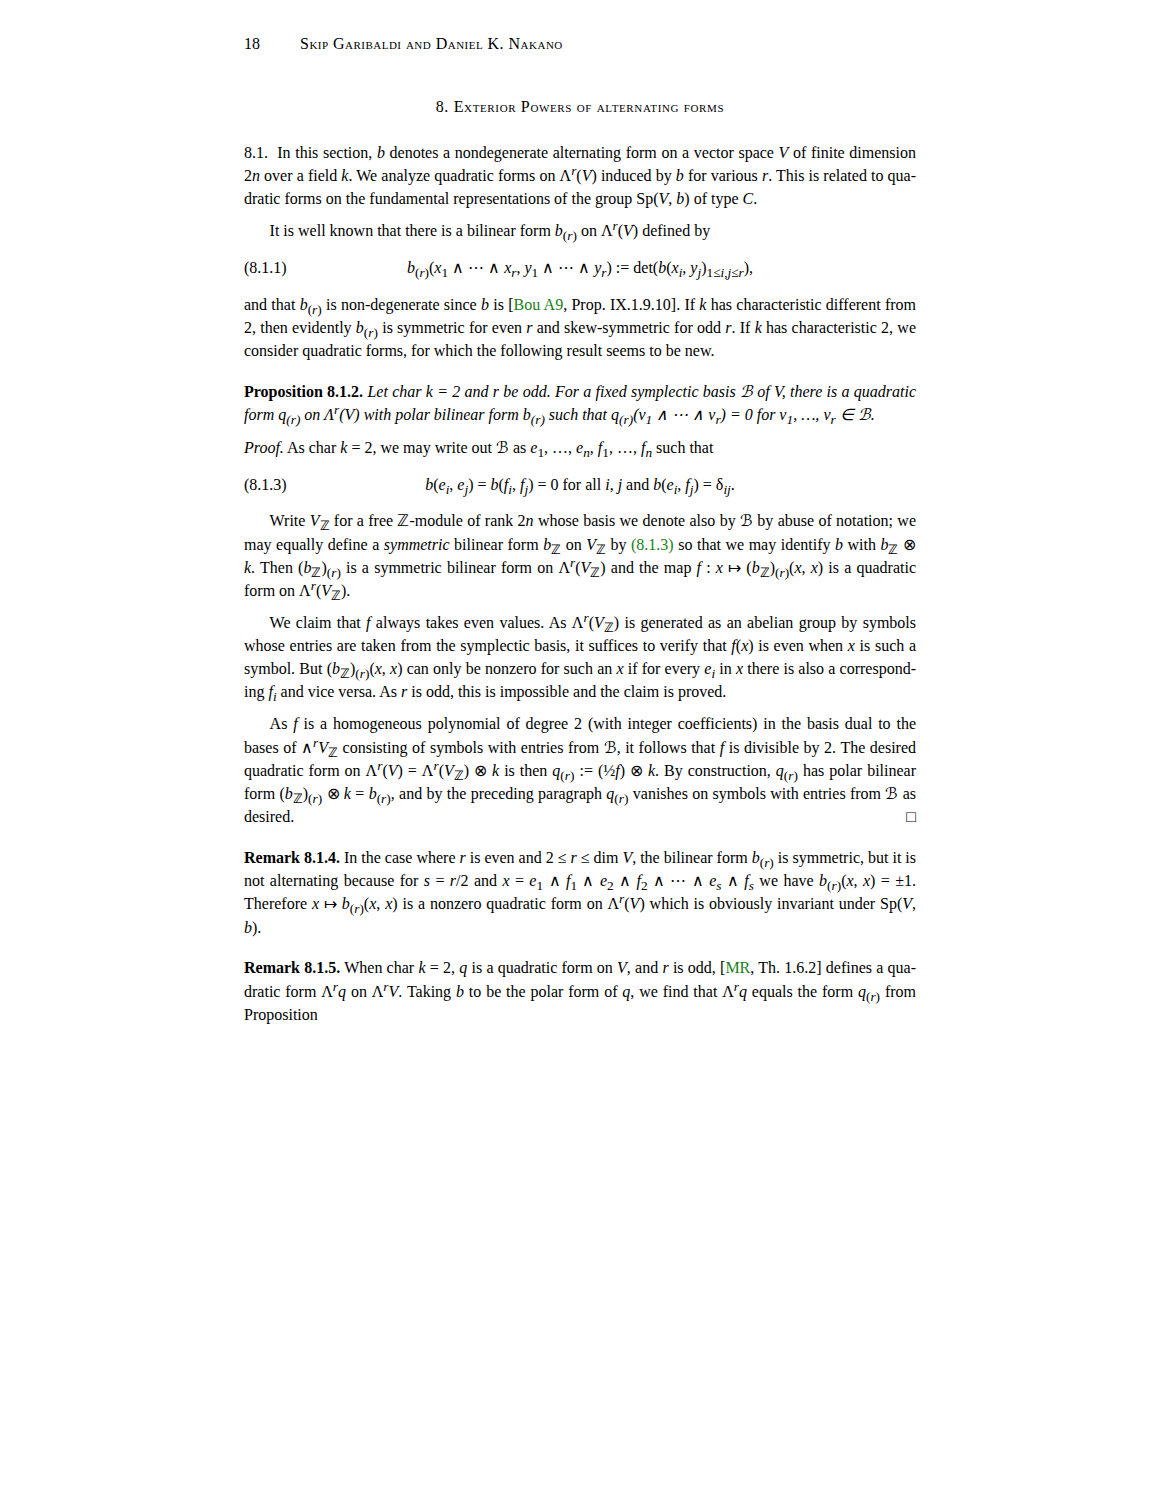18 Skip Garibaldi and Daniel K. Nakano
8. Exterior Powers of alternating forms
8.1. In this section, b denotes a nondegenerate alternating form on a vector space V of finite dimension 2n over a field k. We analyze quadratic forms on Λr(V) induced by b for various r. This is related to quadratic forms on the fundamental representations of the group Sp(V, b) of type C.
It is well known that there is a bilinear form b(r) on Λr(V) defined by
(8.1.1) b(r)(x1 ∧ ⋯ ∧ xr, y1 ∧ ⋯ ∧ yr) := det(b(xi, yj)1≤i,j≤r),
and that b(r) is non-degenerate since b is [Bou A9, Prop. IX.1.9.10]. If k has characteristic different from 2, then evidently b(r) is symmetric for even r and skew-symmetric for odd r. If k has characteristic 2, we consider quadratic forms, for which the following result seems to be new.
Proposition 8.1.2. Let char k = 2 and r be odd. For a fixed symplectic basis ℬ of V, there is a quadratic form q(r) on Λr(V) with polar bilinear form b(r) such that q(r)(v1 ∧ ⋯ ∧ vr) = 0 for v1, …, vr ∈ ℬ.
Proof. As char k = 2, we may write out ℬ as e1, …, en, f1, …, fn such that
(8.1.3) b(ei, ej) = b(fi, fj) = 0 for all i, j and b(ei, fj) = δij.
Write Vℤ for a free ℤ-module of rank 2n whose basis we denote also by ℬ by abuse of notation; we may equally define a symmetric bilinear form bℤ on Vℤ by (8.1.3) so that we may identify b with bℤ ⊗ k. Then (bℤ)(r) is a symmetric bilinear form on Λr(Vℤ) and the map f : x ↦ (bℤ)(r)(x, x) is a quadratic form on Λr(Vℤ).
We claim that f always takes even values. As Λr(Vℤ) is generated as an abelian group by symbols whose entries are taken from the symplectic basis, it suffices to verify that f(x) is even when x is such a symbol. But (bℤ)(r)(x, x) can only be nonzero for such an x if for every ei in x there is also a corresponding fi and vice versa. As r is odd, this is impossible and the claim is proved.
As f is a homogeneous polynomial of degree 2 (with integer coefficients) in the basis dual to the bases of ∧rVℤ consisting of symbols with entries from ℬ, it follows that f is divisible by 2. The desired quadratic form on Λr(V) = Λr(Vℤ) ⊗ k is then q(r) := (½f) ⊗ k. By construction, q(r) has polar bilinear form (bℤ)(r) ⊗ k = b(r), and by the preceding paragraph q(r) vanishes on symbols with entries from ℬ as desired.□
Remark 8.1.4. In the case where r is even and 2 ≤ r ≤ dim V, the bilinear form b(r) is symmetric, but it is not alternating because for s = r/2 and x = e1 ∧ f1 ∧ e2 ∧ f2 ∧ ⋯ ∧ es ∧ fs we have b(r)(x, x) = ±1. Therefore x ↦ b(r)(x, x) is a nonzero quadratic form on Λr(V) which is obviously invariant under Sp(V, b).
Remark 8.1.5. When char k = 2, q is a quadratic form on V, and r is odd, [MR, Th. 1.6.2] defines a quadratic form Λrq on ΛrV. Taking b to be the polar form of q, we find that Λrq equals the form q(r) from Proposition